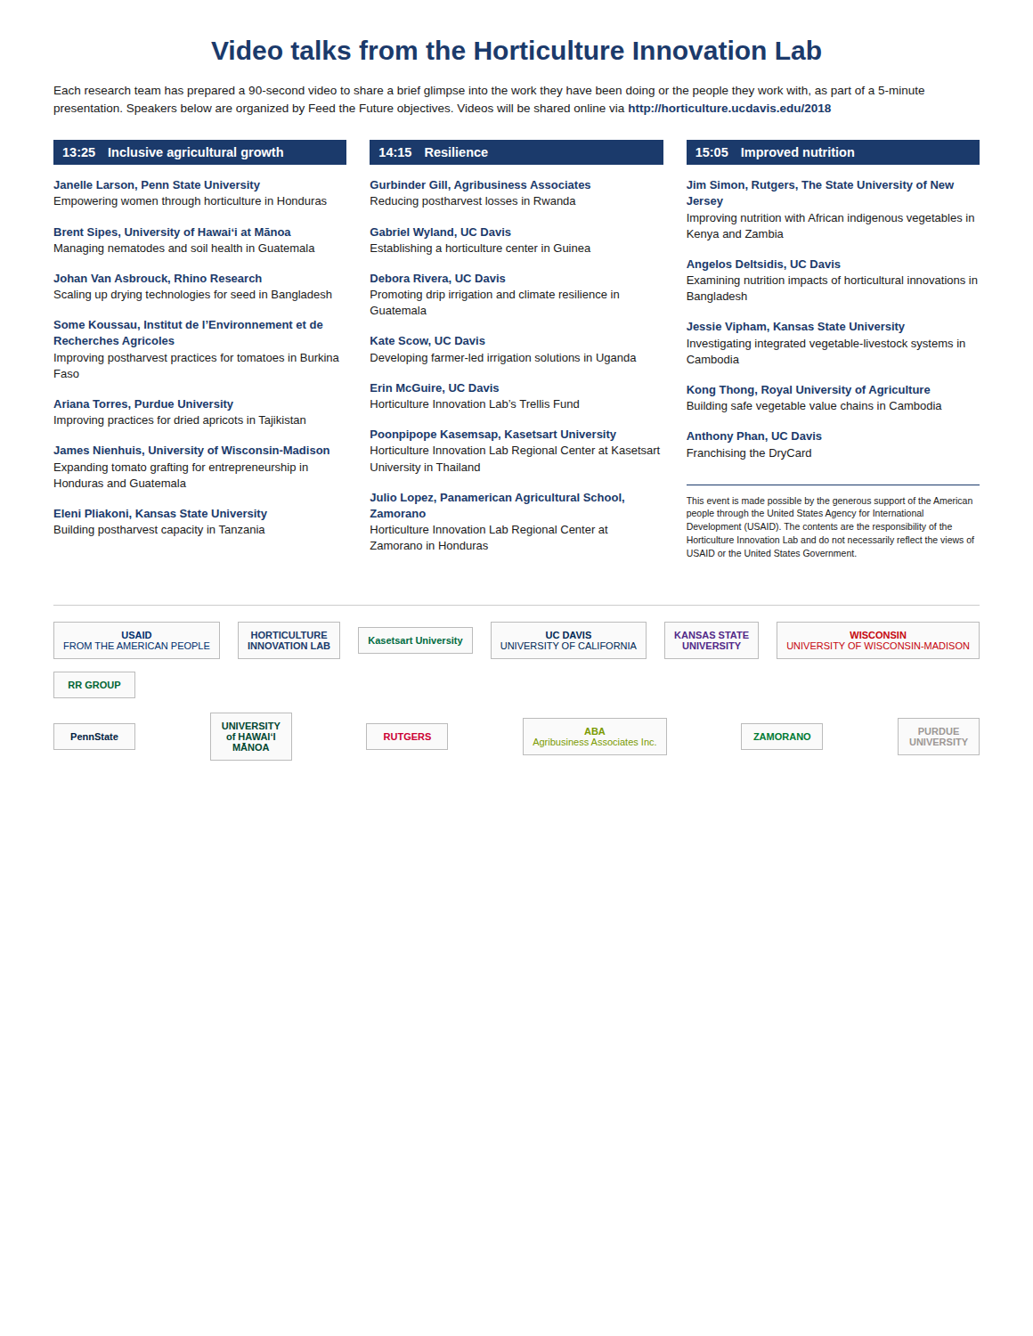Video talks from the Horticulture Innovation Lab
Each research team has prepared a 90-second video to share a brief glimpse into the work they have been doing or the people they work with, as part of a 5-minute presentation. Speakers below are organized by Feed the Future objectives. Videos will be shared online via http://horticulture.ucdavis.edu/2018
13:25 Inclusive agricultural growth
Janelle Larson, Penn State University Empowering women through horticulture in Honduras
Brent Sipes, University of Hawaiʻi at Mānoa Managing nematodes and soil health in Guatemala
Johan Van Asbrouck, Rhino Research Scaling up drying technologies for seed in Bangladesh
Some Koussau, Institut de l’Environnement et de Recherches Agricoles Improving postharvest practices for tomatoes in Burkina Faso
Ariana Torres, Purdue University Improving practices for dried apricots in Tajikistan
James Nienhuis, University of Wisconsin-Madison Expanding tomato grafting for entrepreneurship in Honduras and Guatemala
Eleni Pliakoni, Kansas State University Building postharvest capacity in Tanzania
14:15 Resilience
Gurbinder Gill, Agribusiness Associates Reducing postharvest losses in Rwanda
Gabriel Wyland, UC Davis Establishing a horticulture center in Guinea
Debora Rivera, UC Davis Promoting drip irrigation and climate resilience in Guatemala
Kate Scow, UC Davis Developing farmer-led irrigation solutions in Uganda
Erin McGuire, UC Davis Horticulture Innovation Lab’s Trellis Fund
Poonpipope Kasemsap, Kasetsart University Horticulture Innovation Lab Regional Center at Kasetsart University in Thailand
Julio Lopez, Panamerican Agricultural School, Zamorano Horticulture Innovation Lab Regional Center at Zamorano in Honduras
15:05 Improved nutrition
Jim Simon, Rutgers, The State University of New Jersey Improving nutrition with African indigenous vegetables in Kenya and Zambia
Angelos Deltsidis, UC Davis Examining nutrition impacts of horticultural innovations in Bangladesh
Jessie Vipham, Kansas State University Investigating integrated vegetable-livestock systems in Cambodia
Kong Thong, Royal University of Agriculture Building safe vegetable value chains in Cambodia
Anthony Phan, UC Davis Franchising the DryCard
This event is made possible by the generous support of the American people through the United States Agency for International Development (USAID). The contents are the responsibility of the Horticulture Innovation Lab and do not necessarily reflect the views of USAID or the United States Government.
USAID
FROM THE AMERICAN PEOPLE
HORTICULTURE
INNOVATION LAB
Kasetsart University
UC DAVIS
UNIVERSITY OF CALIFORNIA
KANSAS STATE
UNIVERSITY
WISCONSIN
UNIVERSITY OF WISCONSIN-MADISON
RR GROUP
PennState
UNIVERSITY
of HAWAIʻI
MĀNOA
RUTGERS
ABA
Agribusiness Associates Inc.
ZAMORANO
PURDUE
UNIVERSITY